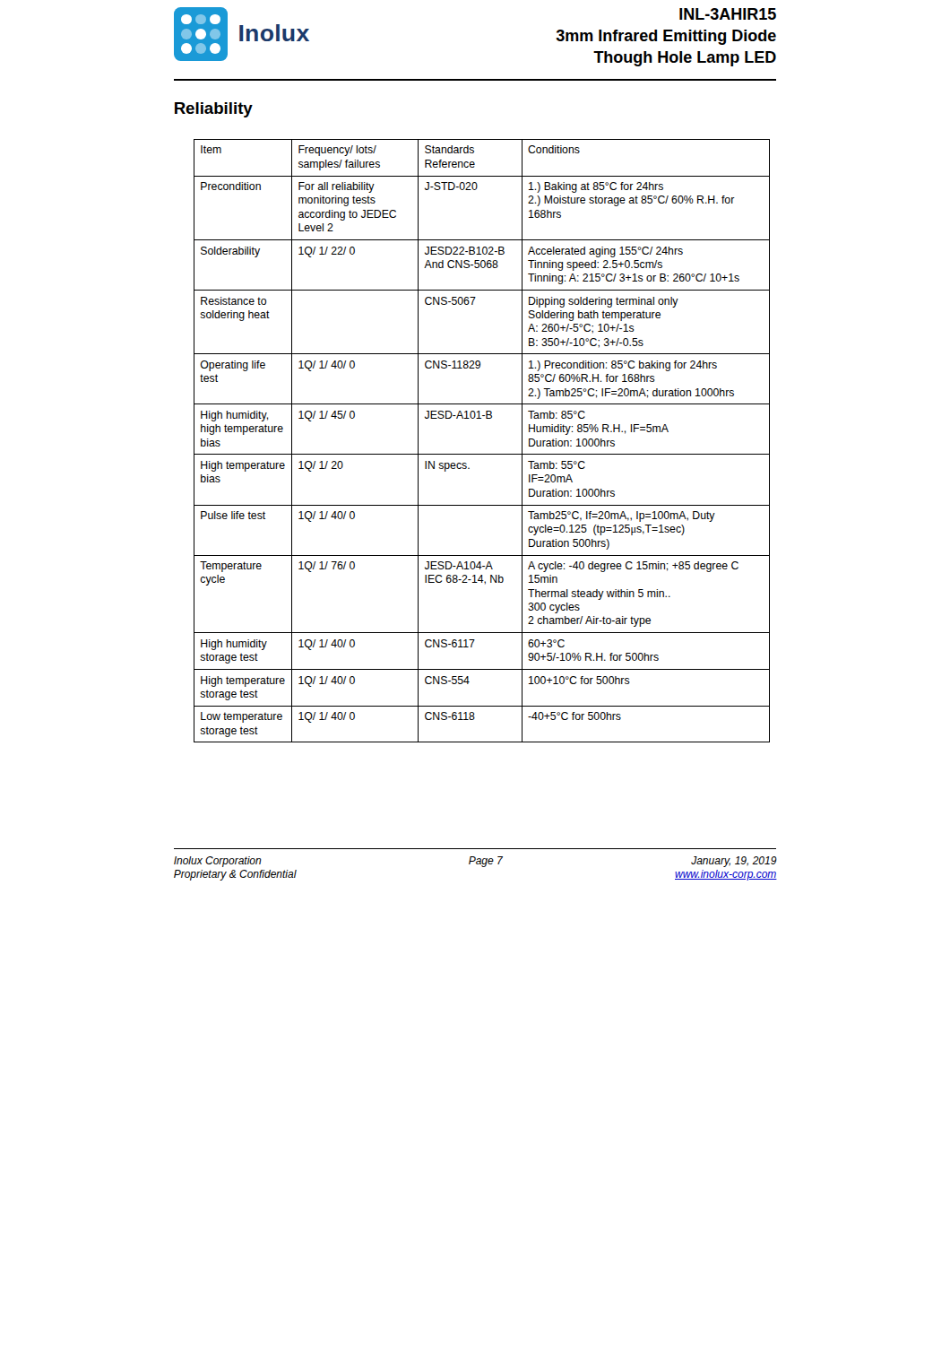Inolux
INL-3AHIR15
3mm Infrared Emitting Diode
Though Hole Lamp LED
Reliability
| Item | Frequency/ lots/ samples/ failures | Standards Reference | Conditions |
| Precondition | For all reliability monitoring tests according to JEDEC Level 2 | J-STD-020 | 1.) Baking at 85°C for 24hrs 2.) Moisture storage at 85°C/ 60% R.H. for 168hrs |
| Solderability | 1Q/ 1/ 22/ 0 | JESD22-B102-B And CNS-5068 | Accelerated aging 155°C/ 24hrs Tinning speed: 2.5+0.5cm/s Tinning: A: 215°C/ 3+1s or B: 260°C/ 10+1s |
| Resistance to soldering heat | | CNS-5067 | Dipping soldering terminal only Soldering bath temperature A: 260+/-5°C; 10+/-1s B: 350+/-10°C; 3+/-0.5s |
| Operating life test | 1Q/ 1/ 40/ 0 | CNS-11829 | 1.) Precondition: 85°C baking for 24hrs 85°C/ 60%R.H. for 168hrs 2.) Tamb25°C; IF=20mA; duration 1000hrs |
| High humidity, high temperature bias | 1Q/ 1/ 45/ 0 | JESD-A101-B | Tamb: 85°C Humidity: 85% R.H., IF=5mA Duration: 1000hrs |
| High temperature bias | 1Q/ 1/ 20 | IN specs. | Tamb: 55°C IF=20mA Duration: 1000hrs |
| Pulse life test | 1Q/ 1/ 40/ 0 | | Tamb25°C, If=20mA,, Ip=100mA, Duty cycle=0.125 (tp=125 μ s,T=1sec) Duration 500hrs) |
| Temperature cycle | 1Q/ 1/ 76/ 0 | JESD-A104-A IEC 68-2-14, Nb | A cycle: -40 degree C 15min; +85 degree C 15min Thermal steady within 5 min.. 300 cycles 2 chamber/ Air-to-air type |
| High humidity storage test | 1Q/ 1/ 40/ 0 | CNS-6117 | 60+3°C 90+5/-10% R.H. for 500hrs |
| High temperature storage test | 1Q/ 1/ 40/ 0 | CNS-554 | 100+10°C for 500hrs |
| Low temperature storage test | 1Q/ 1/ 40/ 0 | CNS-6118 | -40+5°C for 500hrs |
Inolux Corporation
Proprietary & Confidential
Page 7
January, 19, 2019
www.inolux-corp.com